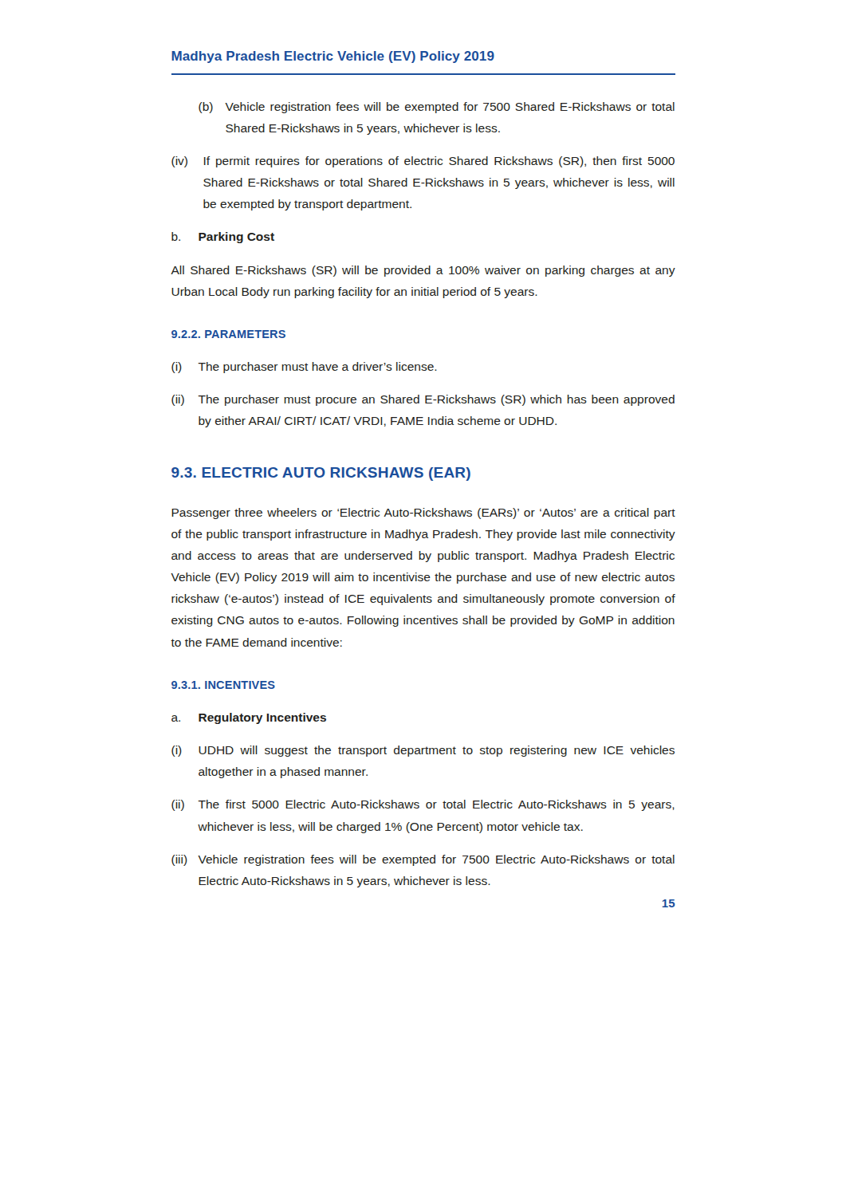Madhya Pradesh Electric Vehicle (EV) Policy 2019
(b) Vehicle registration fees will be exempted for 7500 Shared E-Rickshaws or total Shared E-Rickshaws in 5 years, whichever is less.
(iv) If permit requires for operations of electric Shared Rickshaws (SR), then first 5000 Shared E-Rickshaws or total Shared E-Rickshaws in 5 years, whichever is less, will be exempted by transport department.
b. Parking Cost
All Shared E-Rickshaws (SR) will be provided a 100% waiver on parking charges at any Urban Local Body run parking facility for an initial period of 5 years.
9.2.2. PARAMETERS
(i) The purchaser must have a driver’s license.
(ii) The purchaser must procure an Shared E-Rickshaws (SR) which has been approved by either ARAI/ CIRT/ ICAT/ VRDI, FAME India scheme or UDHD.
9.3. ELECTRIC AUTO RICKSHAWS (EAR)
Passenger three wheelers or ‘Electric Auto-Rickshaws (EARs)’ or ‘Autos’ are a critical part of the public transport infrastructure in Madhya Pradesh. They provide last mile connectivity and access to areas that are underserved by public transport. Madhya Pradesh Electric Vehicle (EV) Policy 2019 will aim to incentivise the purchase and use of new electric autos rickshaw (‘e-autos’) instead of ICE equivalents and simultaneously promote conversion of existing CNG autos to e-autos. Following incentives shall be provided by GoMP in addition to the FAME demand incentive:
9.3.1. INCENTIVES
a. Regulatory Incentives
(i) UDHD will suggest the transport department to stop registering new ICE vehicles altogether in a phased manner.
(ii) The first 5000 Electric Auto-Rickshaws or total Electric Auto-Rickshaws in 5 years, whichever is less, will be charged 1% (One Percent) motor vehicle tax.
(iii) Vehicle registration fees will be exempted for 7500 Electric Auto-Rickshaws or total Electric Auto-Rickshaws in 5 years, whichever is less.
15